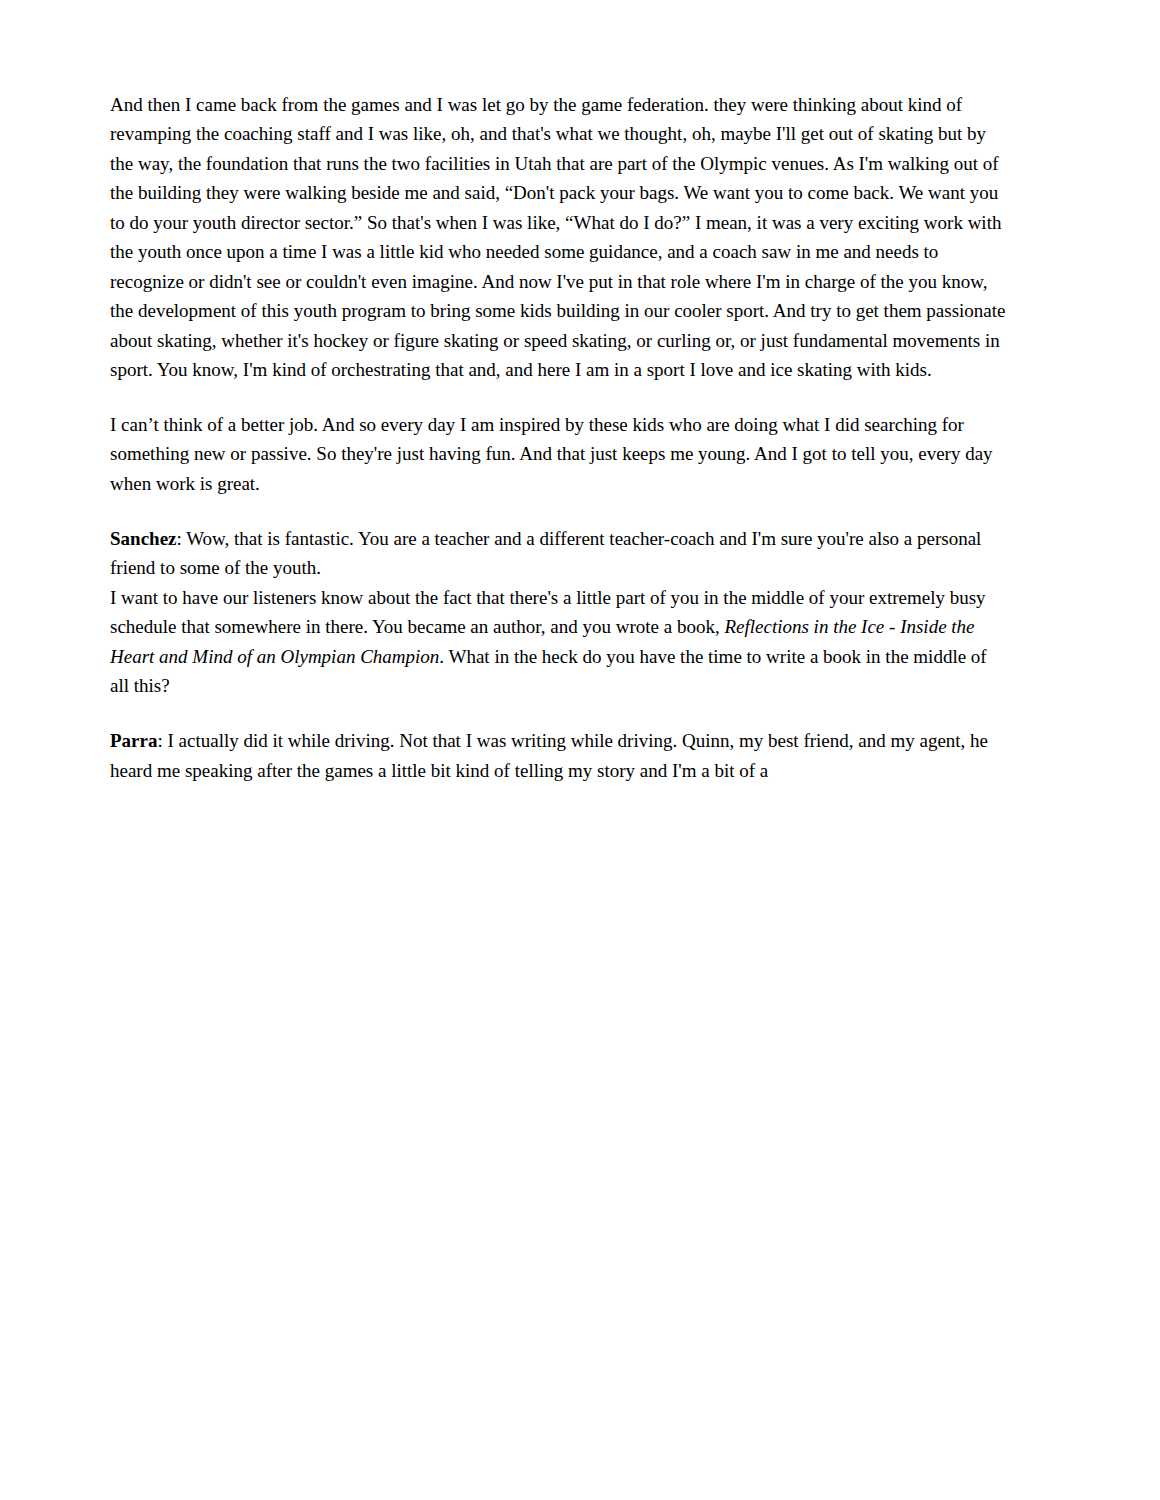And then I came back from the games and I was let go by the game federation. they were thinking about kind of revamping the coaching staff and I was like, oh, and that's what we thought, oh, maybe I'll get out of skating but by the way, the foundation that runs the two facilities in Utah that are part of the Olympic venues. As I'm walking out of the building they were walking beside me and said, “Don't pack your bags. We want you to come back. We want you to do your youth director sector.” So that's when I was like, “What do I do?” I mean, it was a very exciting work with the youth once upon a time I was a little kid who needed some guidance, and a coach saw in me and needs to recognize or didn't see or couldn't even imagine. And now I've put in that role where I'm in charge of the you know, the development of this youth program to bring some kids building in our cooler sport. And try to get them passionate about skating, whether it's hockey or figure skating or speed skating, or curling or, or just fundamental movements in sport. You know, I'm kind of orchestrating that and, and here I am in a sport I love and ice skating with kids.
I can’t think of a better job. And so every day I am inspired by these kids who are doing what I did searching for something new or passive. So they're just having fun. And that just keeps me young. And I got to tell you, every day when work is great.
Sanchez: Wow, that is fantastic. You are a teacher and a different teacher-coach and I'm sure you're also a personal friend to some of the youth.
I want to have our listeners know about the fact that there's a little part of you in the middle of your extremely busy schedule that somewhere in there. You became an author, and you wrote a book, Reflections in the Ice - Inside the Heart and Mind of an Olympian Champion. What in the heck do you have the time to write a book in the middle of all this?
Parra: I actually did it while driving. Not that I was writing while driving. Quinn, my best friend, and my agent, he heard me speaking after the games a little bit kind of telling my story and I'm a bit of a